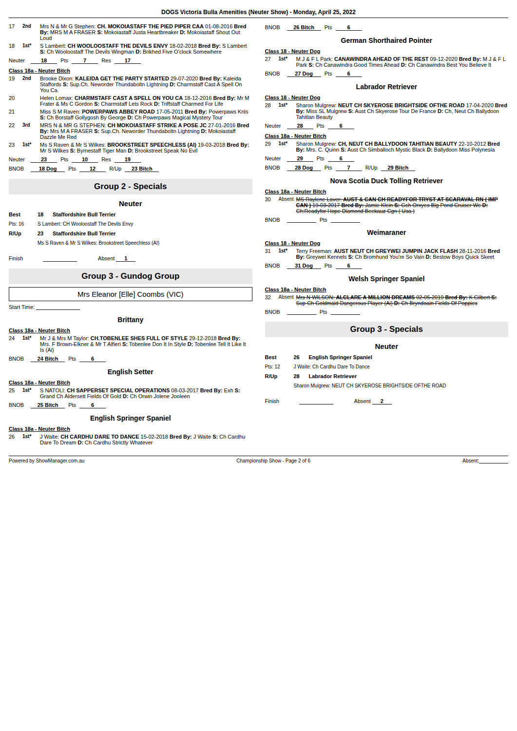DOGS Victoria Bulla Amenities (Neuter Show) - Monday, April 25, 2022
| 17 | 2nd | Mrs N & Mr G Stephen: CH. MOKOIASTAFF THE PIED PIPER CAA 01-08-2016 Bred By: MRS M A FRASER S: Mokoiastaff Justa Heartbreaker D: Mokoiastaff Shout Out Loud |
| 18 | 1st* | S Lambert: CH WOOLOOSTAFF THE DEVILS ENVY 18-02-2018 Bred By: S Lambert S: Ch Wooloostaff The Devils Wingman D: Brikhed Five O'clock Somewhere |
Neuter 18 Pts 7 Res 17
Class 18a - Neuter Bitch
| 19 | 2nd | Brooke Dixon: KALEIDA GET THE PARTY STARTED 29-07-2020 Bred By: Kaleida Staffords S: Sup.Ch. Neworder Thundaboltn Lightning D: Charmstaff Cast A Spell On You Ca. |
| 20 | | Helen Lomax: CHARMSTAFF CAST A SPELL ON YOU CA 18-12-2016 Bred By: Mr M Frater & Ms C Gordon S: Charmstaff Lets Rock D: Triffstaff Charmed For Life |
| 21 | | Miss S M Raven: POWERPAWS ABBEY ROAD 17-05-2011 Bred By: Powerpaws Knls S: Ch Borstaff Gollygosh By George D: Ch Powerpaws Magical Mystery Tour |
| 22 | 3rd | MRS N & MR G STEPHEN: CH MOKOIASTAFF STRIKE A POSE JC 27-01-2016 Bred By: Mrs M A FRASER S: Sup.Ch. Neworder Thundaboltn Lightning D: Mokoiastaff Dazzle Me Red |
| 23 | 1st* | Ms S Raven & Mr S Wilkes: BROOKSTREET SPEECHLESS (AI) 19-03-2018 Bred By: Mr S Wilkes S: Byrnestaff Tiger Man D: Brookstreet Speak No Evil |
Neuter 23 Pts 10 Res 19
BNOB 18 Dog Pts 12 R/Up 23 Bitch
Group 2 - Specials
Neuter
| Best | 18 | Staffordshire Bull Terrier |
| Pts: 16 | S Lambert: CH Wooloostaff The Devils Envy |
| R/Up | 23 | Staffordshire Bull Terrier |
| | Ms S Raven & Mr S Wilkes: Brookstreet Speechless (AI) |
Finish Absent 1
Group 3 - Gundog Group
Mrs Eleanor [Elle] Coombs (VIC)
Start Time:
Brittany
Class 18a - Neuter Bitch
| 24 | 1st* | Mr J & Mrs M Taylor: CH.TOBENLEE SHES FULL OF STYLE 29-12-2018 Bred By: Mrs. F Brown-Elkner & Mr T Alfieri S: Tobenlee Don It In Style D: Tobenlee Tell It Like It Is (Ai) |
BNOB 24 Bitch Pts 6
English Setter
Class 18a - Neuter Bitch
| 25 | 1st* | S NATOLI: CH SAPPERSET SPECIAL OPERATIONS 08-03-2017 Bred By: Exh S: Grand Ch Aldersett Fields Of Gold D: Ch Orwin Jolene Jooleen |
BNOB 25 Bitch Pts 6
English Springer Spaniel
Class 18a - Neuter Bitch
| 26 | 1st* | J Waite: CH CARDHU DARE TO DANCE 15-02-2018 Bred By: J Waite S: Ch Cardhu Dare To Dream D: Ch Cardhu Strictly Whatever |
BNOB 26 Bitch Pts 6
German Shorthaired Pointer
Class 18 - Neuter Dog
| 27 | 1st* | M J & F L Park: CANAWINDRA AHEAD OF THE REST 09-12-2020 Bred By: M J & F L Park S: Ch Canawindra Good Times Ahead D: Ch Canawindra Best You Believe It |
BNOB 27 Dog Pts 6
Labrador Retriever
Class 18 - Neuter Dog
| 28 | 1st* | Sharon Mulgrew: NEUT CH SKYEROSE BRIGHTSIDE OFTHE ROAD 17-04-2020 Bred By: Miss SL Mulgrew S: Aust Ch Skyerose Tour De France D: Ch, Neut Ch Ballydoon Tahitian Beauty |
Neuter 28 Pts 6
Class 18a - Neuter Bitch
| 29 | 1st* | Sharon Mulgrew: CH, NEUT CH BALLYDOON TAHITIAN BEAUTY 22-10-2012 Bred By: Mrs. C. Quinn S: Aust Ch Simballoch Mystic Black D: Ballydoon Miss Polynesia |
Neuter 29 Pts 6
BNOB 28 Dog Pts 7 R/Up 29 Bitch
Nova Scotia Duck Tolling Retriever
Class 18a - Neuter Bitch
| 30 | Absent | MS Raylene Laver: AUST & CAN CH READYFOR TRYST AT SCARAVAL RN ( IMP CAN ) 19-03-2017 Bred By: Jamie Klein S: Gch Orxyes Big Pond Cruiser Wc D: Ch:Readyfor Hope Diamond Beekauz Cgn ( Usa ) |
BNOB Pts
Weimaraner
Class 18 - Neuter Dog
| 31 | 1st* | Terry Freeman: AUST NEUT CH GREYWEI JUMPIN JACK FLASH 28-11-2016 Bred By: Greywei Kennels S: Ch Bromhund You're So Vain D: Bestow Boys Quick Skeet |
BNOB 31 Dog Pts 6
Welsh Springer Spaniel
Class 18a - Neuter Bitch
| 32 | Absent | Mrs N WILSON: ALCLARE A MILLION DREAMS 02-05-2019 Bred By: K Gilbert S: Sup Ch Goldmaid Dangerous Player (Ai) D: Ch Bryndoain Fields Of Poppies |
BNOB Pts
Group 3 - Specials
Neuter
| Best | 26 | English Springer Spaniel |
| Pts: 12 | J Waite: Ch Cardhu Dare To Dance |
| R/Up | 28 | Labrador Retriever |
| | Sharon Mulgrew: NEUT CH SKYEROSE BRIGHTSIDE OFTHE ROAD |
Finish Absent 2
Powered by ShowManager.com.au Championship Show - Page 2 of 6 Absent: